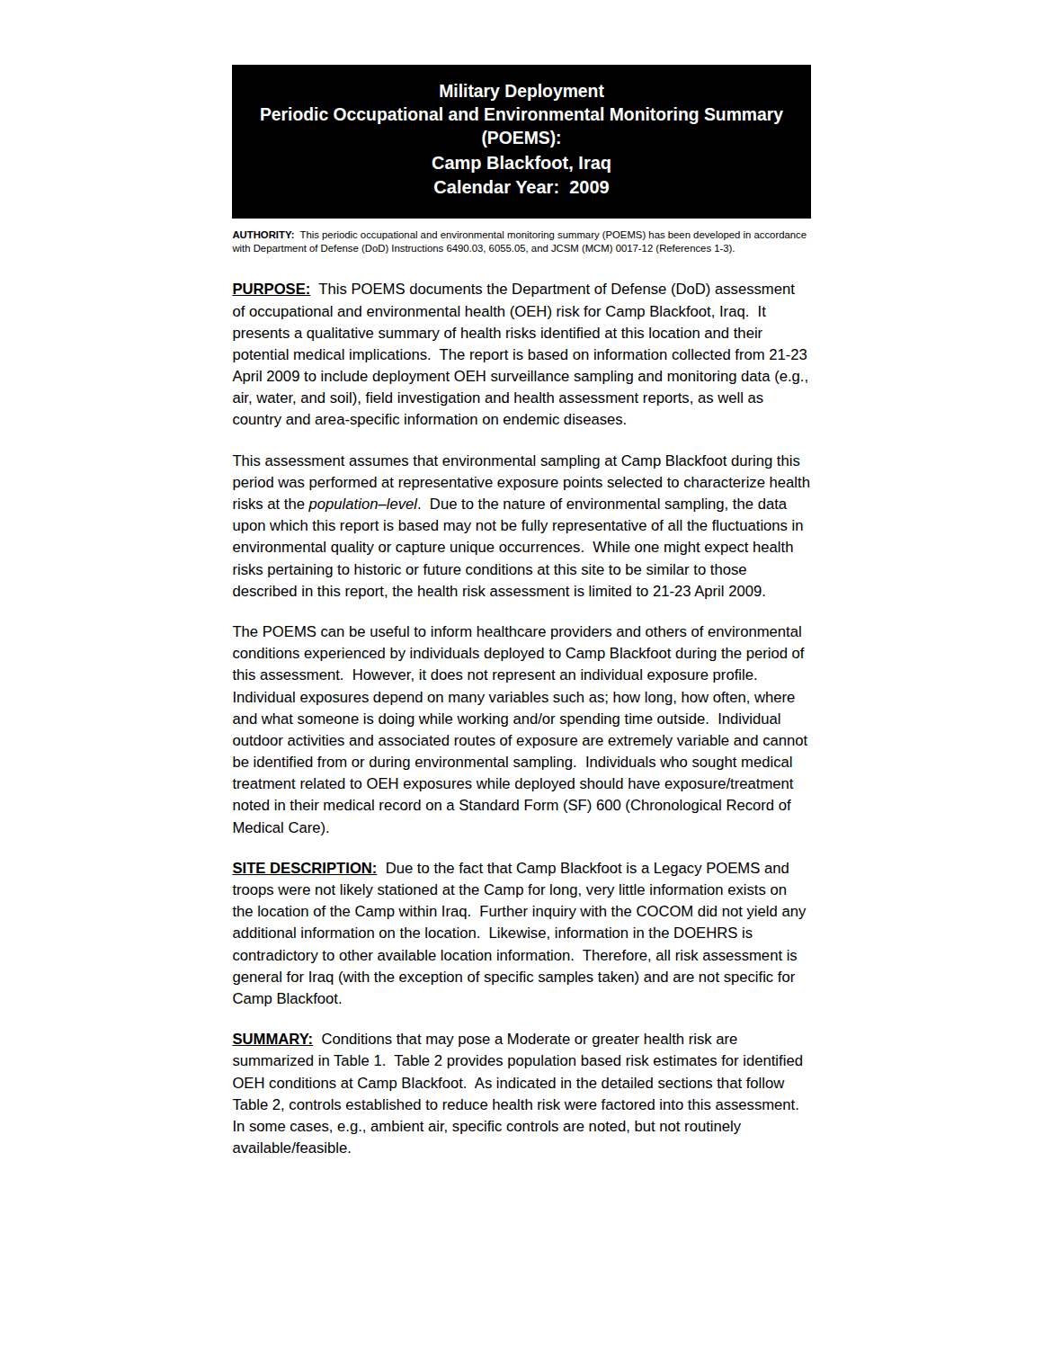Military Deployment
Periodic Occupational and Environmental Monitoring Summary (POEMS):
Camp Blackfoot, Iraq
Calendar Year: 2009
AUTHORITY: This periodic occupational and environmental monitoring summary (POEMS) has been developed in accordance with Department of Defense (DoD) Instructions 6490.03, 6055.05, and JCSM (MCM) 0017-12 (References 1-3).
PURPOSE: This POEMS documents the Department of Defense (DoD) assessment of occupational and environmental health (OEH) risk for Camp Blackfoot, Iraq. It presents a qualitative summary of health risks identified at this location and their potential medical implications. The report is based on information collected from 21-23 April 2009 to include deployment OEH surveillance sampling and monitoring data (e.g., air, water, and soil), field investigation and health assessment reports, as well as country and area-specific information on endemic diseases.
This assessment assumes that environmental sampling at Camp Blackfoot during this period was performed at representative exposure points selected to characterize health risks at the population–level. Due to the nature of environmental sampling, the data upon which this report is based may not be fully representative of all the fluctuations in environmental quality or capture unique occurrences. While one might expect health risks pertaining to historic or future conditions at this site to be similar to those described in this report, the health risk assessment is limited to 21-23 April 2009.
The POEMS can be useful to inform healthcare providers and others of environmental conditions experienced by individuals deployed to Camp Blackfoot during the period of this assessment. However, it does not represent an individual exposure profile. Individual exposures depend on many variables such as; how long, how often, where and what someone is doing while working and/or spending time outside. Individual outdoor activities and associated routes of exposure are extremely variable and cannot be identified from or during environmental sampling. Individuals who sought medical treatment related to OEH exposures while deployed should have exposure/treatment noted in their medical record on a Standard Form (SF) 600 (Chronological Record of Medical Care).
SITE DESCRIPTION: Due to the fact that Camp Blackfoot is a Legacy POEMS and troops were not likely stationed at the Camp for long, very little information exists on the location of the Camp within Iraq. Further inquiry with the COCOM did not yield any additional information on the location. Likewise, information in the DOEHRS is contradictory to other available location information. Therefore, all risk assessment is general for Iraq (with the exception of specific samples taken) and are not specific for Camp Blackfoot.
SUMMARY: Conditions that may pose a Moderate or greater health risk are summarized in Table 1. Table 2 provides population based risk estimates for identified OEH conditions at Camp Blackfoot. As indicated in the detailed sections that follow Table 2, controls established to reduce health risk were factored into this assessment. In some cases, e.g., ambient air, specific controls are noted, but not routinely available/feasible.